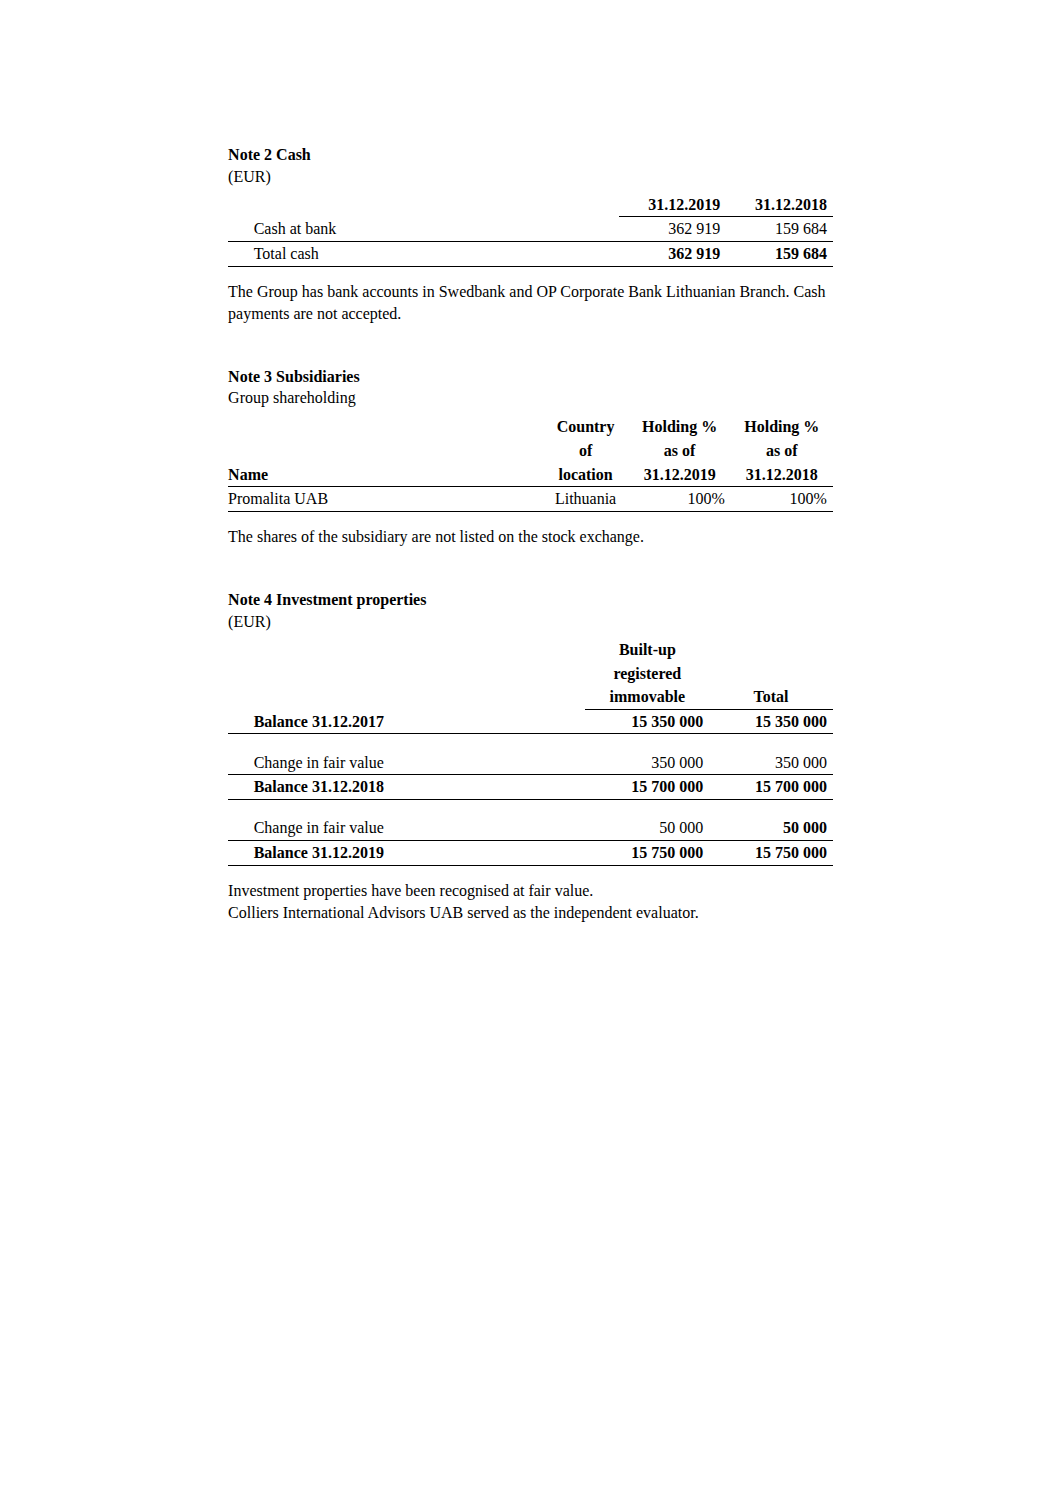Note 2 Cash
(EUR)
| | 31.12.2019 | 31.12.2018 |
| Cash at bank | 362 919 | 159 684 |
| Total cash | 362 919 | 159 684 |
The Group has bank accounts in Swedbank and OP Corporate Bank Lithuanian Branch. Cash payments are not accepted.
Note 3 Subsidiaries
Group shareholding
| | Country | Holding % | Holding % |
| | of | as of | as of |
| Name | location | 31.12.2019 | 31.12.2018 |
| Promalita UAB | Lithuania | 100% | 100% |
The shares of the subsidiary are not listed on the stock exchange.
Note 4 Investment properties
(EUR)
| | Built-up | |
| | registered | |
| | immovable | Total |
| Balance 31.12.2017 | 15 350 000 | 15 350 000 |
| Change in fair value | 350 000 | 350 000 |
| Balance 31.12.2018 | 15 700 000 | 15 700 000 |
| Change in fair value | 50 000 | 50 000 |
| Balance 31.12.2019 | 15 750 000 | 15 750 000 |
Investment properties have been recognised at fair value.
Colliers International Advisors UAB served as the independent evaluator.